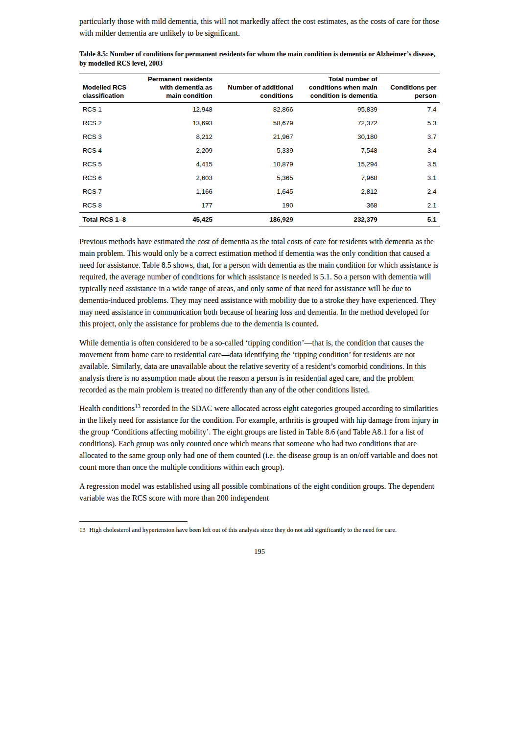particularly those with mild dementia, this will not markedly affect the cost estimates, as the costs of care for those with milder dementia are unlikely to be significant.
Table 8.5: Number of conditions for permanent residents for whom the main condition is dementia or Alzheimer’s disease, by modelled RCS level, 2003
| Modelled RCS classification | Permanent residents with dementia as main condition | Number of additional conditions | Total number of conditions when main condition is dementia | Conditions per person |
| --- | --- | --- | --- | --- |
| RCS 1 | 12,948 | 82,866 | 95,839 | 7.4 |
| RCS 2 | 13,693 | 58,679 | 72,372 | 5.3 |
| RCS 3 | 8,212 | 21,967 | 30,180 | 3.7 |
| RCS 4 | 2,209 | 5,339 | 7,548 | 3.4 |
| RCS 5 | 4,415 | 10,879 | 15,294 | 3.5 |
| RCS 6 | 2,603 | 5,365 | 7,968 | 3.1 |
| RCS 7 | 1,166 | 1,645 | 2,812 | 2.4 |
| RCS 8 | 177 | 190 | 368 | 2.1 |
| Total RCS 1–8 | 45,425 | 186,929 | 232,379 | 5.1 |
Previous methods have estimated the cost of dementia as the total costs of care for residents with dementia as the main problem. This would only be a correct estimation method if dementia was the only condition that caused a need for assistance. Table 8.5 shows, that, for a person with dementia as the main condition for which assistance is required, the average number of conditions for which assistance is needed is 5.1. So a person with dementia will typically need assistance in a wide range of areas, and only some of that need for assistance will be due to dementia-induced problems. They may need assistance with mobility due to a stroke they have experienced. They may need assistance in communication both because of hearing loss and dementia. In the method developed for this project, only the assistance for problems due to the dementia is counted.
While dementia is often considered to be a so-called ‘tipping condition’—that is, the condition that causes the movement from home care to residential care—data identifying the ‘tipping condition’ for residents are not available. Similarly, data are unavailable about the relative severity of a resident’s comorbid conditions. In this analysis there is no assumption made about the reason a person is in residential aged care, and the problem recorded as the main problem is treated no differently than any of the other conditions listed.
Health conditions13 recorded in the SDAC were allocated across eight categories grouped according to similarities in the likely need for assistance for the condition. For example, arthritis is grouped with hip damage from injury in the group ‘Conditions affecting mobility’. The eight groups are listed in Table 8.6 (and Table A8.1 for a list of conditions). Each group was only counted once which means that someone who had two conditions that are allocated to the same group only had one of them counted (i.e. the disease group is an on/off variable and does not count more than once the multiple conditions within each group).
A regression model was established using all possible combinations of the eight condition groups. The dependent variable was the RCS score with more than 200 independent
13 High cholesterol and hypertension have been left out of this analysis since they do not add significantly to the need for care.
195